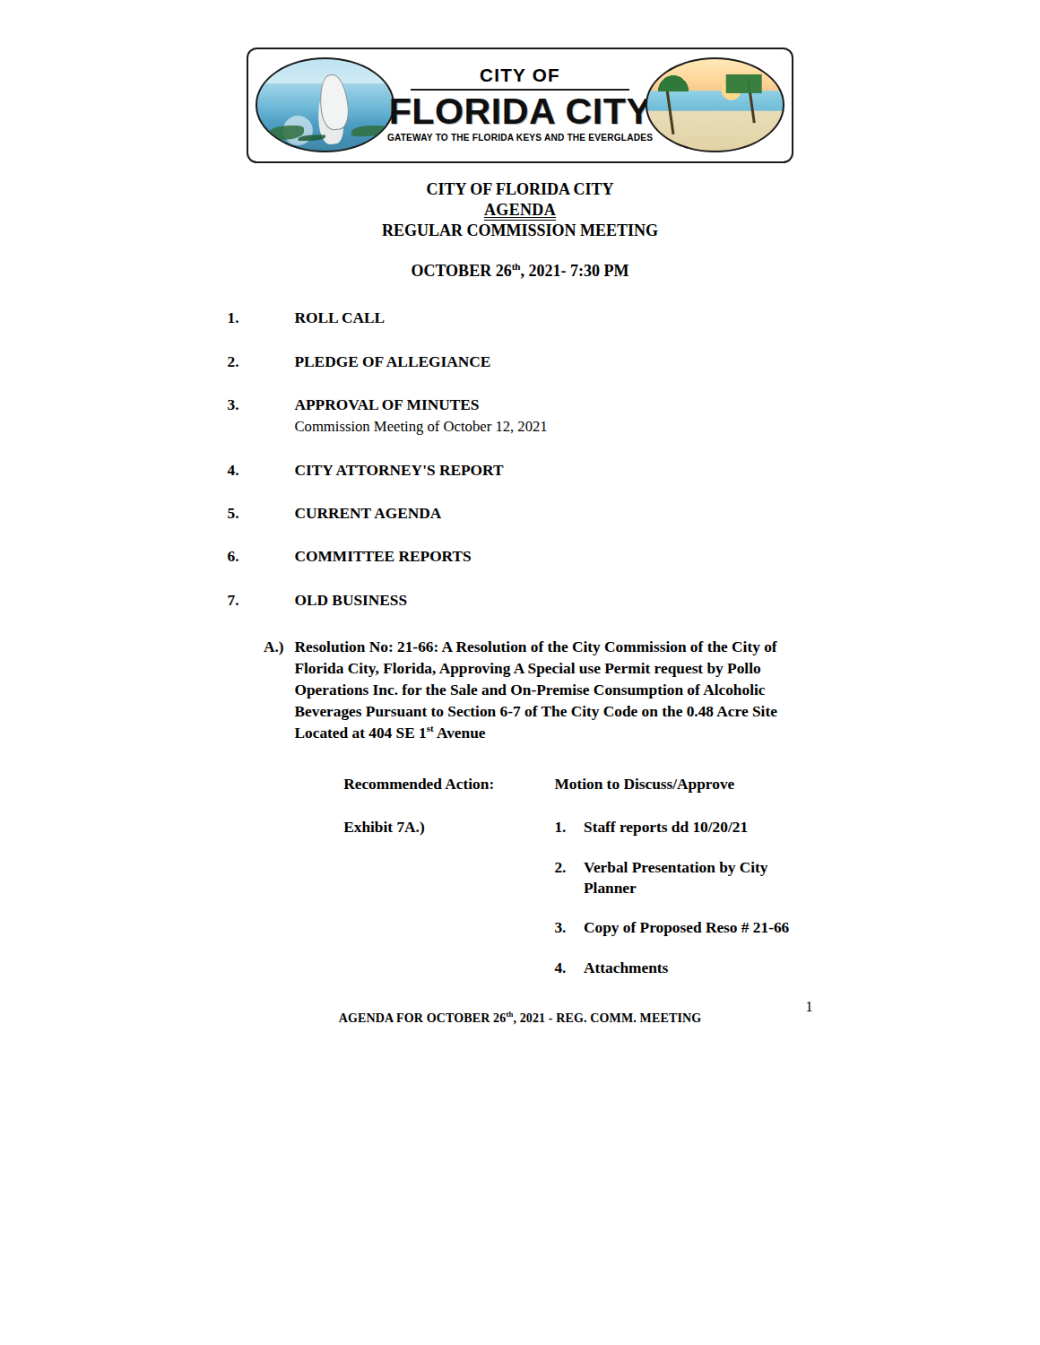CITY OF
FLORIDA CITY
GATEWAY TO THE FLORIDA KEYS AND THE EVERGLADES
CITY OF FLORIDA CITY
AGENDA
REGULAR COMMISSION MEETING
OCTOBER 26th, 2021- 7:30 PM
1. ROLL CALL
2. PLEDGE OF ALLEGIANCE
3. APPROVAL OF MINUTES
Commission Meeting of October 12, 2021
4. CITY ATTORNEY'S REPORT
5. CURRENT AGENDA
6. COMMITTEE REPORTS
7. OLD BUSINESS
A.)
Resolution No: 21-66: A Resolution of the City Commission of the City of Florida City, Florida, Approving A Special use Permit request by Pollo Operations Inc. for the Sale and On-Premise Consumption of Alcoholic Beverages Pursuant to Section 6-7 of The City Code on the 0.48 Acre Site Located at 404 SE 1st Avenue
Recommended Action:
Motion to Discuss/Approve
Exhibit 7A.)
1. Staff reports dd 10/20/21
2. Verbal Presentation by City Planner
3. Copy of Proposed Reso # 21-66
4. Attachments
AGENDA FOR OCTOBER 26th, 2021 - REG. COMM. MEETING
1